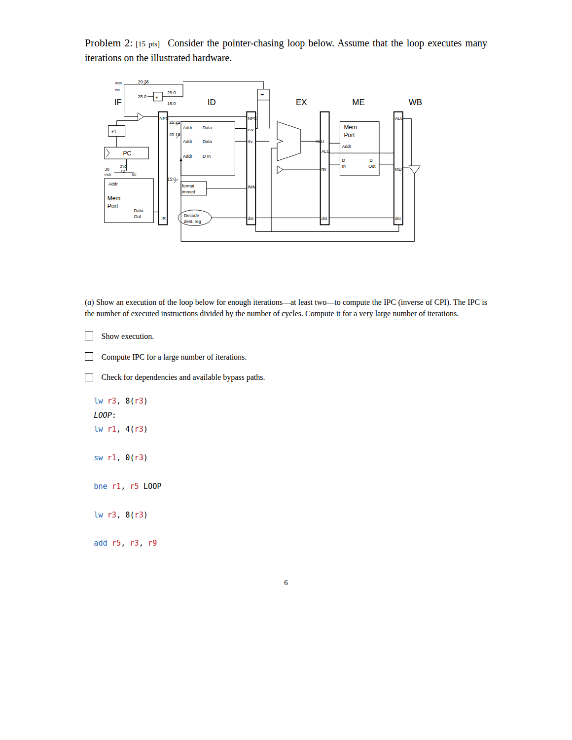Problem 2:[15 pts] Consider the pointer-chasing loop below. Assume that the loop executes many iterations on the illustrated hardware.
IF ID EX ME WB 29:26 msb lsb 25:0 29:0 15:0 + +1 PC 30 2'b0 +2 msb lsb Addr Mem Port Data Out NPC IR Addr Data Addr Data Addr D In 25:21 20:16 format immed 15:0 Decode dest. reg NPC rsv rtv IMM dst = ALU ALU rtv dst Mem Port Addr D In D Out ALU MD dst
(a) Show an execution of the loop below for enough iterations—at least two—to compute the IPC (inverse of CPI). The IPC is the number of executed instructions divided by the number of cycles. Compute it for a very large number of iterations.
Show execution.
Compute IPC for a large number of iterations.
Check for dependencies and available bypass paths.
lw r3, 8(r3)
LOOP:
lw r1, 4(r3)

sw r1, 0(r3)

bne r1, r5 LOOP

lw r3, 8(r3)

add r5, r3, r9
6